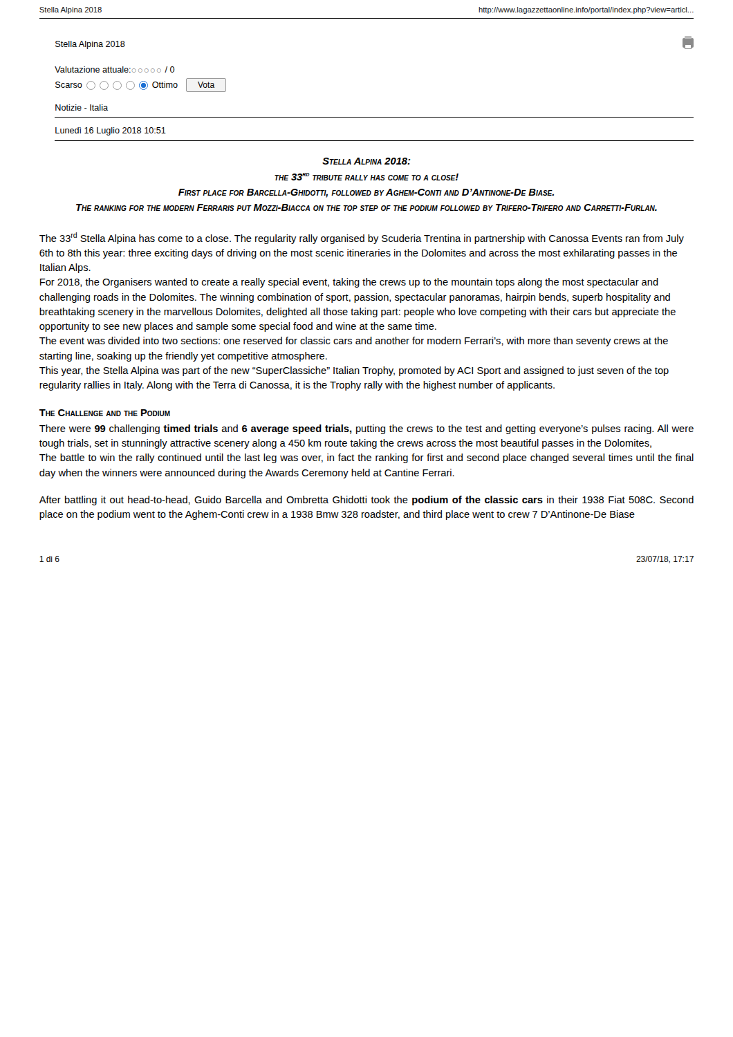Stella Alpina 2018
http://www.lagazzettaonline.info/portal/index.php?view=articl...
Stella Alpina 2018
Valutazione attuale:○○○○○ / 0
Scarso Ottimo Vota
Notizie - Italia
Lunedì 16 Luglio 2018 10:51
Stella Alpina 2018:
the 33rd tribute rally has come to a close!
First place for Barcella-Ghidotti, followed by Aghem-Conti and D’Antinone-De Biase.
The ranking for the modern Ferraris put Mozzi-Biacca on the top step of the podium followed by Trifero-Trifero and Carretti-Furlan.
The 33rd Stella Alpina has come to a close. The regularity rally organised by Scuderia Trentina in partnership with Canossa Events ran from July 6th to 8th this year: three exciting days of driving on the most scenic itineraries in the Dolomites and across the most exhilarating passes in the Italian Alps.
For 2018, the Organisers wanted to create a really special event, taking the crews up to the mountain tops along the most spectacular and challenging roads in the Dolomites. The winning combination of sport, passion, spectacular panoramas, hairpin bends, superb hospitality and breathtaking scenery in the marvellous Dolomites, delighted all those taking part: people who love competing with their cars but appreciate the opportunity to see new places and sample some special food and wine at the same time.
The event was divided into two sections: one reserved for classic cars and another for modern Ferrari’s, with more than seventy crews at the starting line, soaking up the friendly yet competitive atmosphere.
This year, the Stella Alpina was part of the new “SuperClassiche” Italian Trophy, promoted by ACI Sport and assigned to just seven of the top regularity rallies in Italy. Along with the Terra di Canossa, it is the Trophy rally with the highest number of applicants.
The Challenge and the Podium
There were 99 challenging timed trials and 6 average speed trials, putting the crews to the test and getting everyone’s pulses racing. All were tough trials, set in stunningly attractive scenery along a 450 km route taking the crews across the most beautiful passes in the Dolomites,
The battle to win the rally continued until the last leg was over, in fact the ranking for first and second place changed several times until the final day when the winners were announced during the Awards Ceremony held at Cantine Ferrari.
After battling it out head-to-head, Guido Barcella and Ombretta Ghidotti took the podium of the classic cars in their 1938 Fiat 508C. Second place on the podium went to the Aghem-Conti crew in a 1938 Bmw 328 roadster, and third place went to crew 7 D’Antinone-De Biase
1 di 6
23/07/18, 17:17